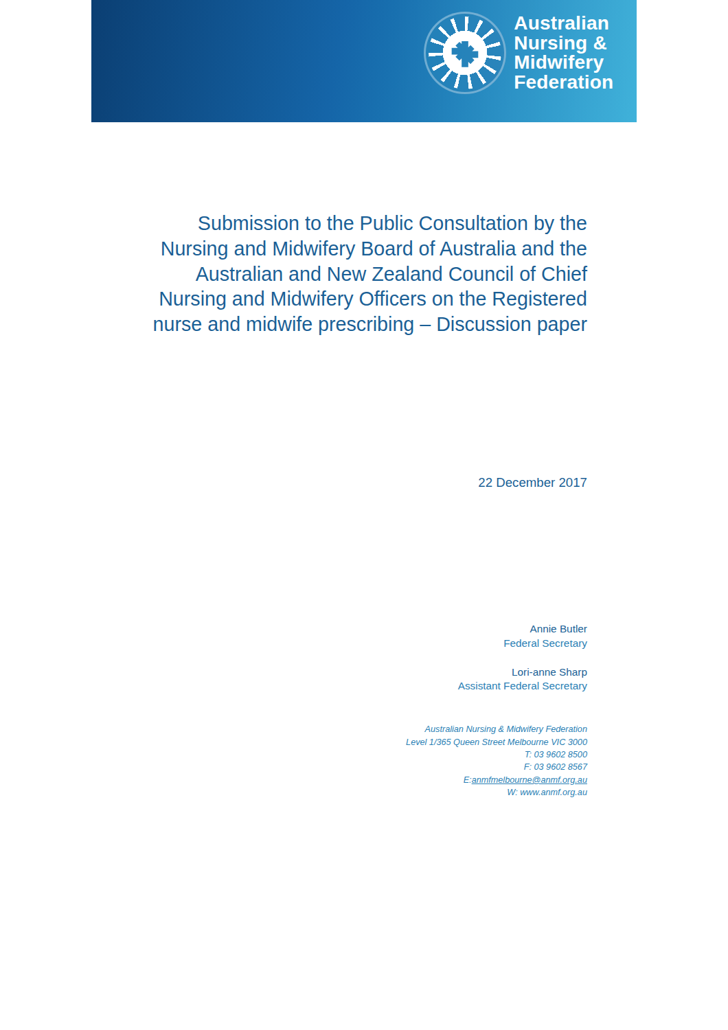Australian Nursing & Midwifery Federation
Submission to the Public Consultation by the Nursing and Midwifery Board of Australia and the Australian and New Zealand Council of Chief Nursing and Midwifery Officers on the Registered nurse and midwife prescribing – Discussion paper
22 December 2017
Annie Butler
Federal Secretary
Lori-anne Sharp
Assistant Federal Secretary
Australian Nursing & Midwifery Federation
Level 1/365 Queen Street Melbourne VIC 3000
T: 03 9602 8500
F: 03 9602 8567
E:anmfmelbourne@anmf.org.au
W: www.anmf.org.au